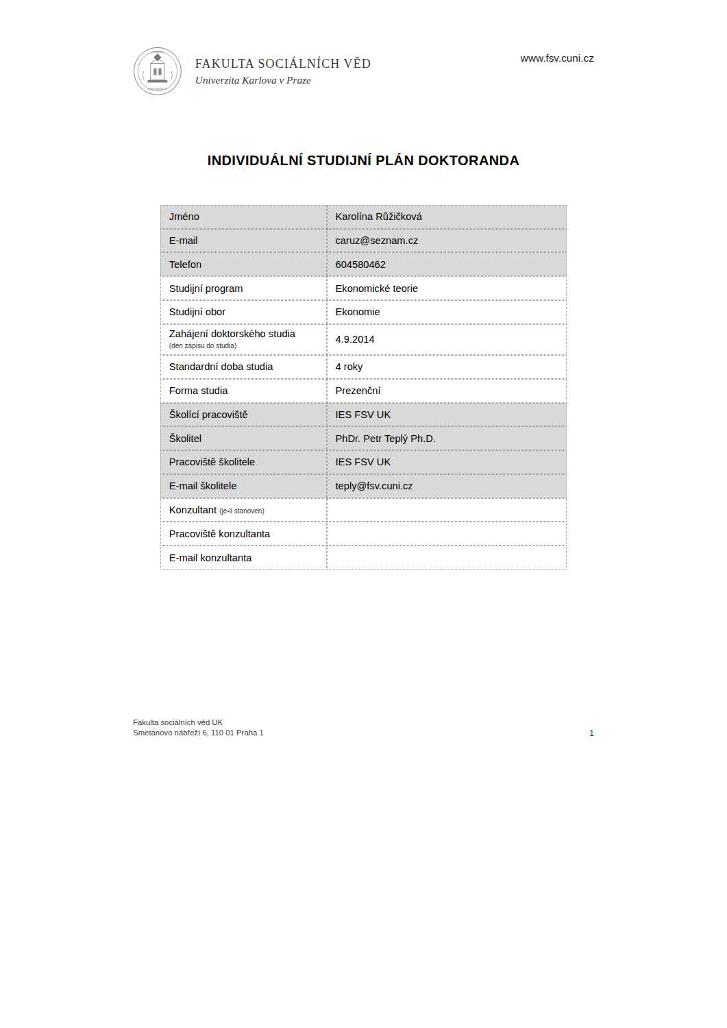UNIVERSITAS CAROLINA
FAKULTA SOCIÁLNÍCH VĚD
Univerzita Karlova v Praze
www.fsv.cuni.cz
INDIVIDUÁLNÍ STUDIJNÍ PLÁN DOKTORANDA
| Jméno | Karolína Růžičková |
| E-mail | caruz@seznam.cz |
| Telefon | 604580462 |
| Studijní program | Ekonomické teorie |
| Studijní obor | Ekonomie |
| Zahájení doktorského studia (den zápisu do studia) | 4.9.2014 |
| Standardní doba studia | 4 roky |
| Forma studia | Prezenční |
| Školící pracoviště | IES FSV UK |
| Školitel | PhDr. Petr Teplý Ph.D. |
| Pracoviště školitele | IES FSV UK |
| E-mail školitele | teply@fsv.cuni.cz |
| Konzultant (je-li stanoven) | |
| Pracoviště konzultanta | |
| E-mail konzultanta | |
Fakulta sociálních věd UK
Smetanovo nábřeží 6, 110 01 Praha 1
1